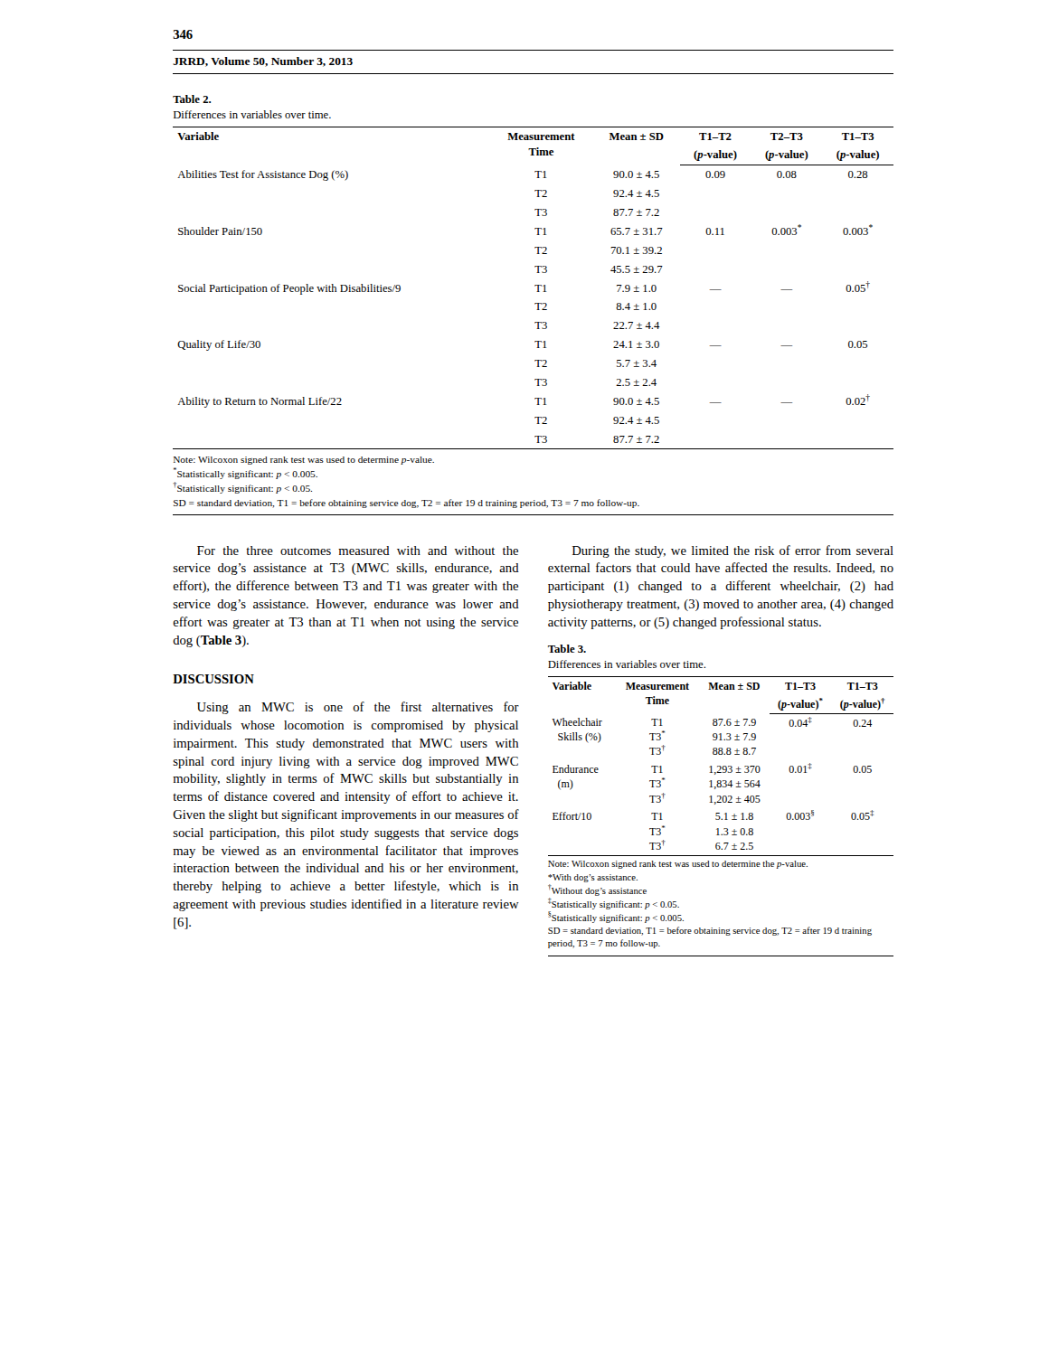346
JRRD, Volume 50, Number 3, 2013
Table 2.
Differences in variables over time.
| Variable | Measurement Time | Mean ± SD | T1–T2 | T2–T3 | T1–T3 |
| --- | --- | --- | --- | --- | --- |
| ( p -value) | ( p -value) | ( p -value) |
| Abilities Test for Assistance Dog (%) | T1 | 90.0 ± 4.5 | 0.09 | 0.08 | 0.28 |
| | T2 | 92.4 ± 4.5 | | | |
| | T3 | 87.7 ± 7.2 | | | |
| Shoulder Pain/150 | T1 | 65.7 ± 31.7 | 0.11 | 0.003 * | 0.003 * |
| | T2 | 70.1 ± 39.2 | | | |
| | T3 | 45.5 ± 29.7 | | | |
| Social Participation of People with Disabilities/9 | T1 | 7.9 ± 1.0 | — | — | 0.05 † |
| | T2 | 8.4 ± 1.0 | | | |
| | T3 | 22.7 ± 4.4 | | | |
| Quality of Life/30 | T1 | 24.1 ± 3.0 | — | — | 0.05 |
| | T2 | 5.7 ± 3.4 | | | |
| | T3 | 2.5 ± 2.4 | | | |
| Ability to Return to Normal Life/22 | T1 | 90.0 ± 4.5 | — | — | 0.02 † |
| | T2 | 92.4 ± 4.5 | | | |
| | T3 | 87.7 ± 7.2 | | | |
Note: Wilcoxon signed rank test was used to determine p-value.
*Statistically significant: p < 0.005.
†Statistically significant: p < 0.05.
SD = standard deviation, T1 = before obtaining service dog, T2 = after 19 d training period, T3 = 7 mo follow-up.
For the three outcomes measured with and without the service dog’s assistance at T3 (MWC skills, endurance, and effort), the difference between T3 and T1 was greater with the service dog’s assistance. However, endurance was lower and effort was greater at T3 than at T1 when not using the service dog (Table 3).
DISCUSSION
Using an MWC is one of the first alternatives for individuals whose locomotion is compromised by physical impairment. This study demonstrated that MWC users with spinal cord injury living with a service dog improved MWC mobility, slightly in terms of MWC skills but substantially in terms of distance covered and intensity of effort to achieve it. Given the slight but significant improvements in our measures of social participation, this pilot study suggests that service dogs may be viewed as an environmental facilitator that improves interaction between the individual and his or her environment, thereby helping to achieve a better lifestyle, which is in agreement with previous studies identified in a literature review [6].
During the study, we limited the risk of error from several external factors that could have affected the results. Indeed, no participant (1) changed to a different wheelchair, (2) had physiotherapy treatment, (3) moved to another area, (4) changed activity patterns, or (5) changed professional status.
Table 3.
Differences in variables over time.
| Variable | Measurement Time | Mean ± SD | T1–T3 | T1–T3 |
| --- | --- | --- | --- | --- |
| ( p -value) * | ( p -value) † |
| Wheelchair Skills (%) | T1 T3 * T3 † | 87.6 ± 7.9 91.3 ± 7.9 88.8 ± 8.7 | 0.04 ‡ | 0.24 |
| Endurance (m) | T1 T3 * T3 † | 1,293 ± 370 1,834 ± 564 1,202 ± 405 | 0.01 ‡ | 0.05 |
| Effort/10 | T1 T3 * T3 † | 5.1 ± 1.8 1.3 ± 0.8 6.7 ± 2.5 | 0.003 § | 0.05 ‡ |
Note: Wilcoxon signed rank test was used to determine the p-value.
*With dog’s assistance.
†Without dog’s assistance
‡Statistically significant: p < 0.05.
§Statistically significant: p < 0.005.
SD = standard deviation, T1 = before obtaining service dog, T2 = after 19 d training period, T3 = 7 mo follow-up.